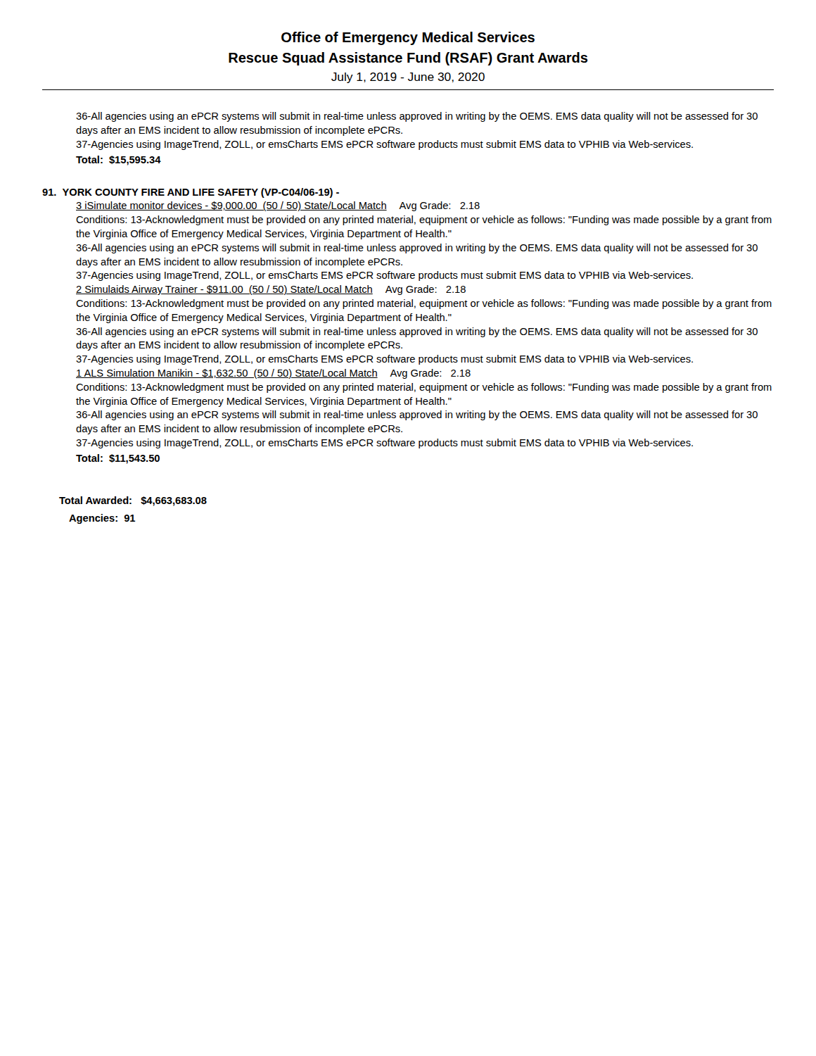Office of Emergency Medical Services
Rescue Squad Assistance Fund (RSAF) Grant Awards
July 1, 2019 - June 30, 2020
36-All agencies using an ePCR systems will submit in real-time unless approved in writing by the OEMS. EMS data quality will not be assessed for 30 days after an EMS incident to allow resubmission of incomplete ePCRs.
37-Agencies using ImageTrend, ZOLL, or emsCharts EMS ePCR software products must submit EMS data to VPHIB via Web-services.
Total: $15,595.34
91. YORK COUNTY FIRE AND LIFE SAFETY (VP-C04/06-19) -
3 iSimulate monitor devices - $9,000.00 (50 / 50) State/Local Match Avg Grade: 2.18
Conditions: 13-Acknowledgment must be provided on any printed material, equipment or vehicle as follows: "Funding was made possible by a grant from the Virginia Office of Emergency Medical Services, Virginia Department of Health."
36-All agencies using an ePCR systems will submit in real-time unless approved in writing by the OEMS. EMS data quality will not be assessed for 30 days after an EMS incident to allow resubmission of incomplete ePCRs.
37-Agencies using ImageTrend, ZOLL, or emsCharts EMS ePCR software products must submit EMS data to VPHIB via Web-services.
2 Simulaids Airway Trainer - $911.00 (50 / 50) State/Local Match Avg Grade: 2.18
Conditions: 13-Acknowledgment must be provided on any printed material, equipment or vehicle as follows: "Funding was made possible by a grant from the Virginia Office of Emergency Medical Services, Virginia Department of Health."
36-All agencies using an ePCR systems will submit in real-time unless approved in writing by the OEMS. EMS data quality will not be assessed for 30 days after an EMS incident to allow resubmission of incomplete ePCRs.
37-Agencies using ImageTrend, ZOLL, or emsCharts EMS ePCR software products must submit EMS data to VPHIB via Web-services.
1 ALS Simulation Manikin - $1,632.50 (50 / 50) State/Local Match Avg Grade: 2.18
Conditions: 13-Acknowledgment must be provided on any printed material, equipment or vehicle as follows: "Funding was made possible by a grant from the Virginia Office of Emergency Medical Services, Virginia Department of Health."
36-All agencies using an ePCR systems will submit in real-time unless approved in writing by the OEMS. EMS data quality will not be assessed for 30 days after an EMS incident to allow resubmission of incomplete ePCRs.
37-Agencies using ImageTrend, ZOLL, or emsCharts EMS ePCR software products must submit EMS data to VPHIB via Web-services.
Total: $11,543.50
Total Awarded: $4,663,683.08
Agencies: 91